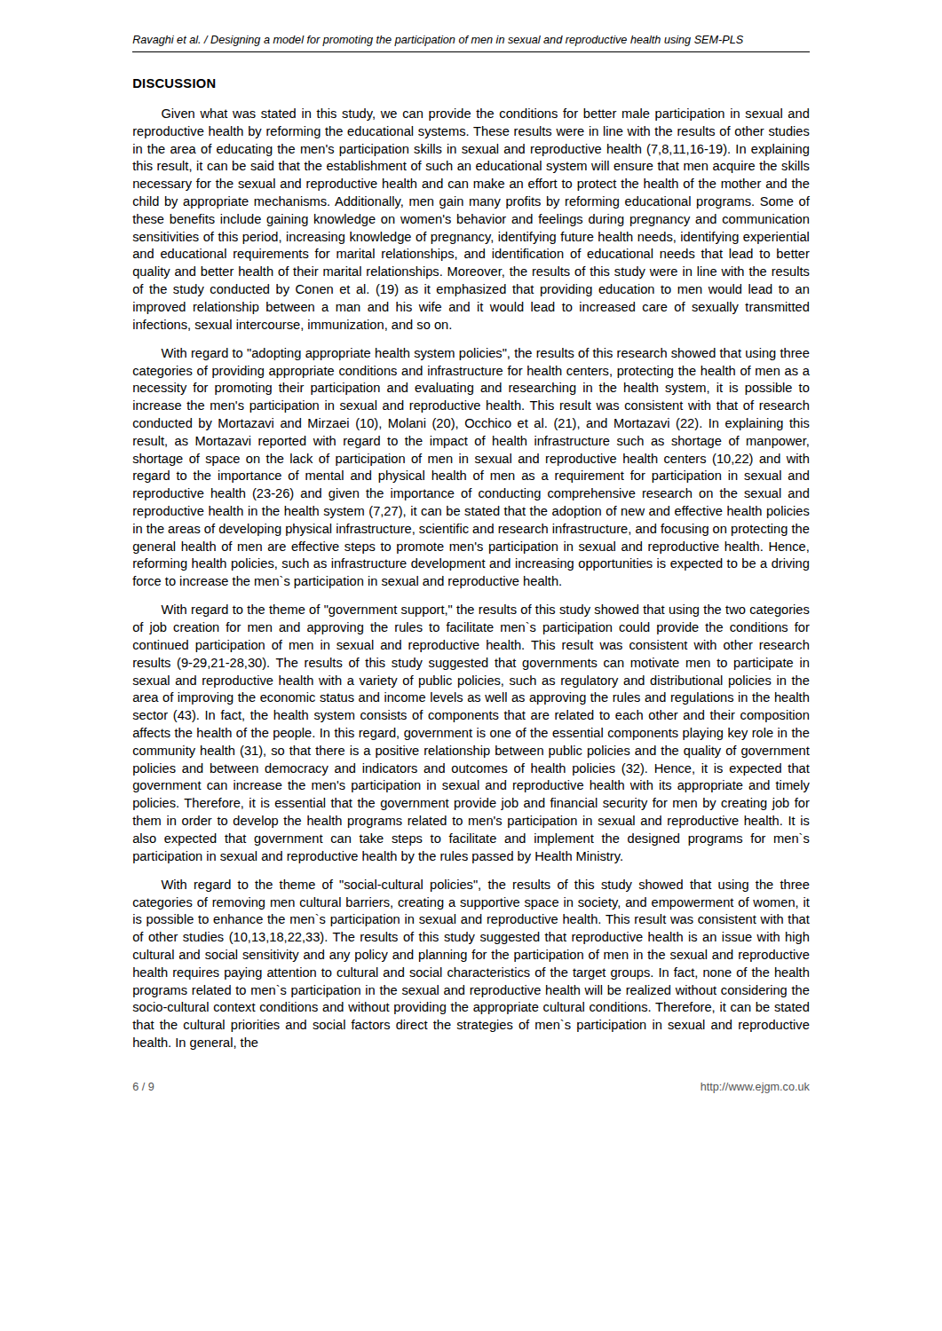Ravaghi et al. / Designing a model for promoting the participation of men in sexual and reproductive health using SEM-PLS
DISCUSSION
Given what was stated in this study, we can provide the conditions for better male participation in sexual and reproductive health by reforming the educational systems. These results were in line with the results of other studies in the area of educating the men's participation skills in sexual and reproductive health (7,8,11,16-19). In explaining this result, it can be said that the establishment of such an educational system will ensure that men acquire the skills necessary for the sexual and reproductive health and can make an effort to protect the health of the mother and the child by appropriate mechanisms. Additionally, men gain many profits by reforming educational programs. Some of these benefits include gaining knowledge on women's behavior and feelings during pregnancy and communication sensitivities of this period, increasing knowledge of pregnancy, identifying future health needs, identifying experiential and educational requirements for marital relationships, and identification of educational needs that lead to better quality and better health of their marital relationships. Moreover, the results of this study were in line with the results of the study conducted by Conen et al. (19) as it emphasized that providing education to men would lead to an improved relationship between a man and his wife and it would lead to increased care of sexually transmitted infections, sexual intercourse, immunization, and so on.
With regard to "adopting appropriate health system policies", the results of this research showed that using three categories of providing appropriate conditions and infrastructure for health centers, protecting the health of men as a necessity for promoting their participation and evaluating and researching in the health system, it is possible to increase the men's participation in sexual and reproductive health. This result was consistent with that of research conducted by Mortazavi and Mirzaei (10), Molani (20), Occhico et al. (21), and Mortazavi (22). In explaining this result, as Mortazavi reported with regard to the impact of health infrastructure such as shortage of manpower, shortage of space on the lack of participation of men in sexual and reproductive health centers (10,22) and with regard to the importance of mental and physical health of men as a requirement for participation in sexual and reproductive health (23-26) and given the importance of conducting comprehensive research on the sexual and reproductive health in the health system (7,27), it can be stated that the adoption of new and effective health policies in the areas of developing physical infrastructure, scientific and research infrastructure, and focusing on protecting the general health of men are effective steps to promote men's participation in sexual and reproductive health. Hence, reforming health policies, such as infrastructure development and increasing opportunities is expected to be a driving force to increase the men`s participation in sexual and reproductive health.
With regard to the theme of "government support," the results of this study showed that using the two categories of job creation for men and approving the rules to facilitate men`s participation could provide the conditions for continued participation of men in sexual and reproductive health. This result was consistent with other research results (9-29,21-28,30). The results of this study suggested that governments can motivate men to participate in sexual and reproductive health with a variety of public policies, such as regulatory and distributional policies in the area of improving the economic status and income levels as well as approving the rules and regulations in the health sector (43). In fact, the health system consists of components that are related to each other and their composition affects the health of the people. In this regard, government is one of the essential components playing key role in the community health (31), so that there is a positive relationship between public policies and the quality of government policies and between democracy and indicators and outcomes of health policies (32). Hence, it is expected that government can increase the men's participation in sexual and reproductive health with its appropriate and timely policies. Therefore, it is essential that the government provide job and financial security for men by creating job for them in order to develop the health programs related to men's participation in sexual and reproductive health. It is also expected that government can take steps to facilitate and implement the designed programs for men`s participation in sexual and reproductive health by the rules passed by Health Ministry.
With regard to the theme of "social-cultural policies", the results of this study showed that using the three categories of removing men cultural barriers, creating a supportive space in society, and empowerment of women, it is possible to enhance the men`s participation in sexual and reproductive health. This result was consistent with that of other studies (10,13,18,22,33). The results of this study suggested that reproductive health is an issue with high cultural and social sensitivity and any policy and planning for the participation of men in the sexual and reproductive health requires paying attention to cultural and social characteristics of the target groups. In fact, none of the health programs related to men`s participation in the sexual and reproductive health will be realized without considering the socio-cultural context conditions and without providing the appropriate cultural conditions. Therefore, it can be stated that the cultural priorities and social factors direct the strategies of men`s participation in sexual and reproductive health. In general, the
6 / 9 http://www.ejgm.co.uk